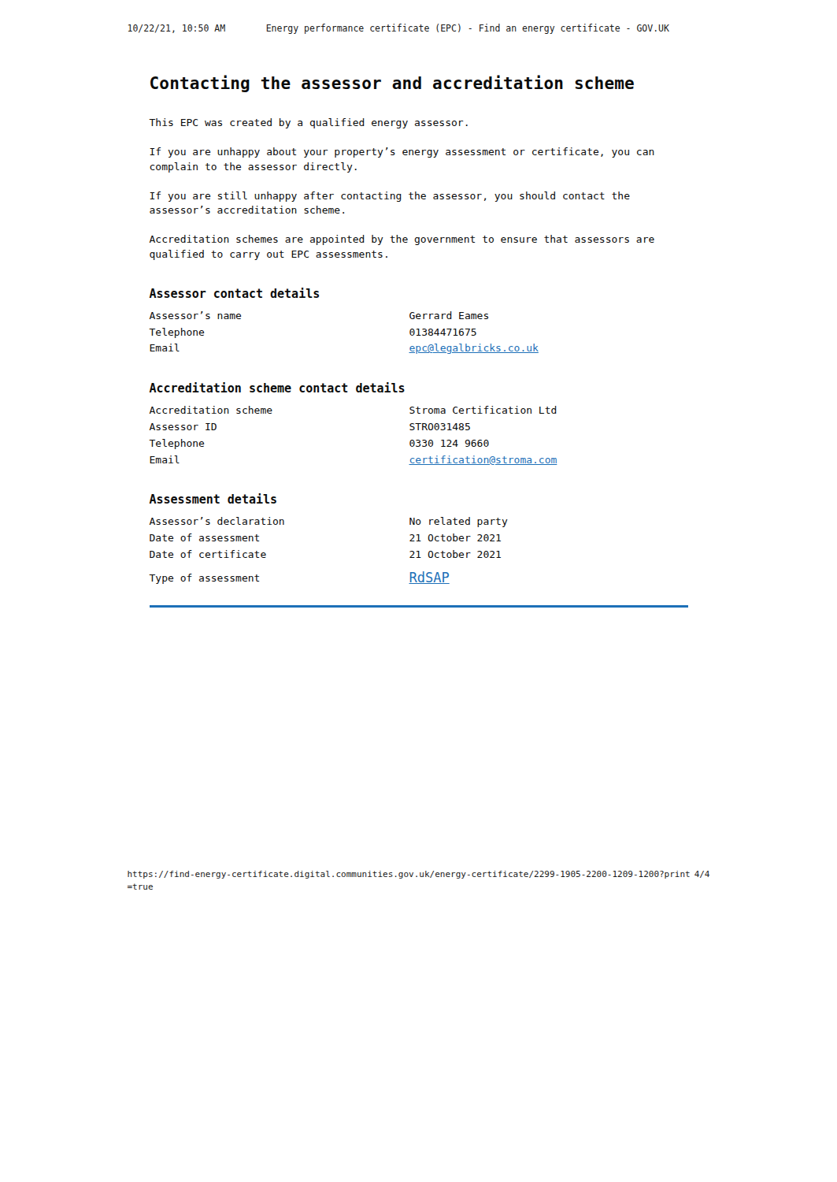10/22/21, 10:50 AM
Energy performance certificate (EPC) - Find an energy certificate - GOV.UK
Contacting the assessor and accreditation scheme
This EPC was created by a qualified energy assessor.
If you are unhappy about your property’s energy assessment or certificate, you can complain to the assessor directly.
If you are still unhappy after contacting the assessor, you should contact the assessor’s accreditation scheme.
Accreditation schemes are appointed by the government to ensure that assessors are qualified to carry out EPC assessments.
Assessor contact details
| Assessor’s name | Gerrard Eames |
| Telephone | 01384471675 |
| Email | epc@legalbricks.co.uk |
Accreditation scheme contact details
| Accreditation scheme | Stroma Certification Ltd |
| Assessor ID | STRO031485 |
| Telephone | 0330 124 9660 |
| Email | certification@stroma.com |
Assessment details
| Assessor’s declaration | No related party |
| Date of assessment | 21 October 2021 |
| Date of certificate | 21 October 2021 |
| Type of assessment | RdSAP |
https://find-energy-certificate.digital.communities.gov.uk/energy-certificate/2299-1905-2200-1209-1200?print=true
4/4